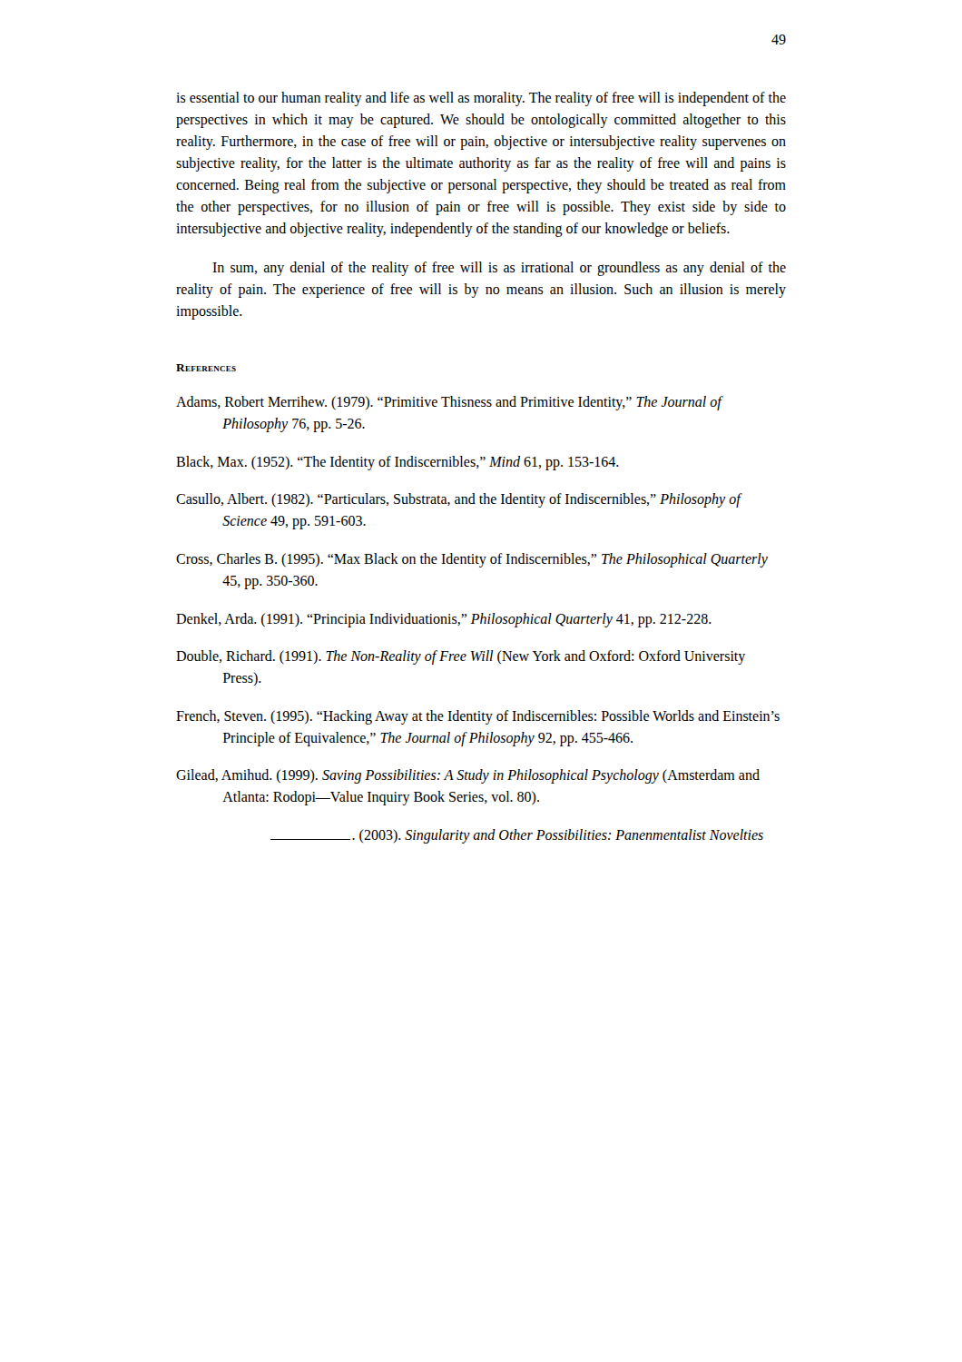49
is essential to our human reality and life as well as morality. The reality of free will is independent of the perspectives in which it may be captured. We should be ontologically committed altogether to this reality. Furthermore, in the case of free will or pain, objective or intersubjective reality supervenes on subjective reality, for the latter is the ultimate authority as far as the reality of free will and pains is concerned. Being real from the subjective or personal perspective, they should be treated as real from the other perspectives, for no illusion of pain or free will is possible. They exist side by side to intersubjective and objective reality, independently of the standing of our knowledge or beliefs.
In sum, any denial of the reality of free will is as irrational or groundless as any denial of the reality of pain. The experience of free will is by no means an illusion. Such an illusion is merely impossible.
References
Adams, Robert Merrihew. (1979). “Primitive Thisness and Primitive Identity,” The Journal of Philosophy 76, pp. 5-26.
Black, Max. (1952). “The Identity of Indiscernibles,” Mind 61, pp. 153-164.
Casullo, Albert. (1982). “Particulars, Substrata, and the Identity of Indiscernibles,” Philosophy of Science 49, pp. 591-603.
Cross, Charles B. (1995). “Max Black on the Identity of Indiscernibles,” The Philosophical Quarterly 45, pp. 350-360.
Denkel, Arda. (1991). “Principia Individuationis,” Philosophical Quarterly 41, pp. 212-228.
Double, Richard. (1991). The Non-Reality of Free Will (New York and Oxford: Oxford University Press).
French, Steven. (1995). “Hacking Away at the Identity of Indiscernibles: Possible Worlds and Einstein’s Principle of Equivalence,” The Journal of Philosophy 92, pp. 455-466.
Gilead, Amihud. (1999). Saving Possibilities: A Study in Philosophical Psychology (Amsterdam and Atlanta: Rodopi—Value Inquiry Book Series, vol. 80).
. (2003). Singularity and Other Possibilities: Panenmentalist Novelties